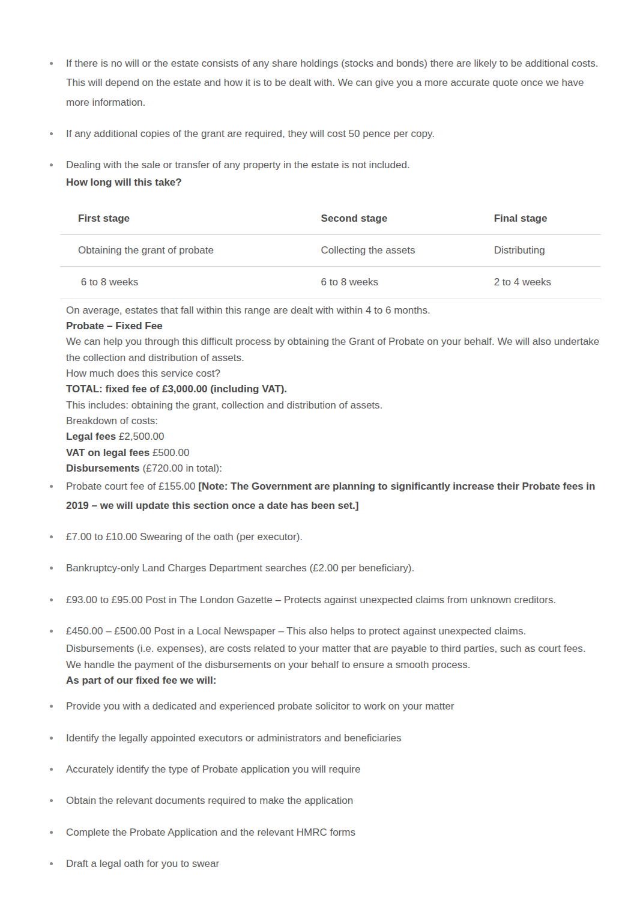If there is no will or the estate consists of any share holdings (stocks and bonds) there are likely to be additional costs. This will depend on the estate and how it is to be dealt with. We can give you a more accurate quote once we have more information.
If any additional copies of the grant are required, they will cost 50 pence per copy.
Dealing with the sale or transfer of any property in the estate is not included.
How long will this take?
| First stage | Second stage | Final stage |
| --- | --- | --- |
| Obtaining the grant of probate | Collecting the assets | Distributing |
| 6 to 8 weeks | 6 to 8 weeks | 2 to 4 weeks |
On average, estates that fall within this range are dealt with within 4 to 6 months.
Probate – Fixed Fee
We can help you through this difficult process by obtaining the Grant of Probate on your behalf. We will also undertake the collection and distribution of assets.
How much does this service cost?
TOTAL: fixed fee of £3,000.00 (including VAT).
This includes: obtaining the grant, collection and distribution of assets.
Breakdown of costs:
Legal fees £2,500.00
VAT on legal fees £500.00
Disbursements (£720.00 in total):
Probate court fee of £155.00 [Note: The Government are planning to significantly increase their Probate fees in 2019 – we will update this section once a date has been set.]
£7.00 to £10.00 Swearing of the oath (per executor).
Bankruptcy-only Land Charges Department searches (£2.00 per beneficiary).
£93.00 to £95.00 Post in The London Gazette – Protects against unexpected claims from unknown creditors.
£450.00 – £500.00 Post in a Local Newspaper – This also helps to protect against unexpected claims.
Disbursements (i.e. expenses), are costs related to your matter that are payable to third parties, such as court fees. We handle the payment of the disbursements on your behalf to ensure a smooth process.
As part of our fixed fee we will:
Provide you with a dedicated and experienced probate solicitor to work on your matter
Identify the legally appointed executors or administrators and beneficiaries
Accurately identify the type of Probate application you will require
Obtain the relevant documents required to make the application
Complete the Probate Application and the relevant HMRC forms
Draft a legal oath for you to swear